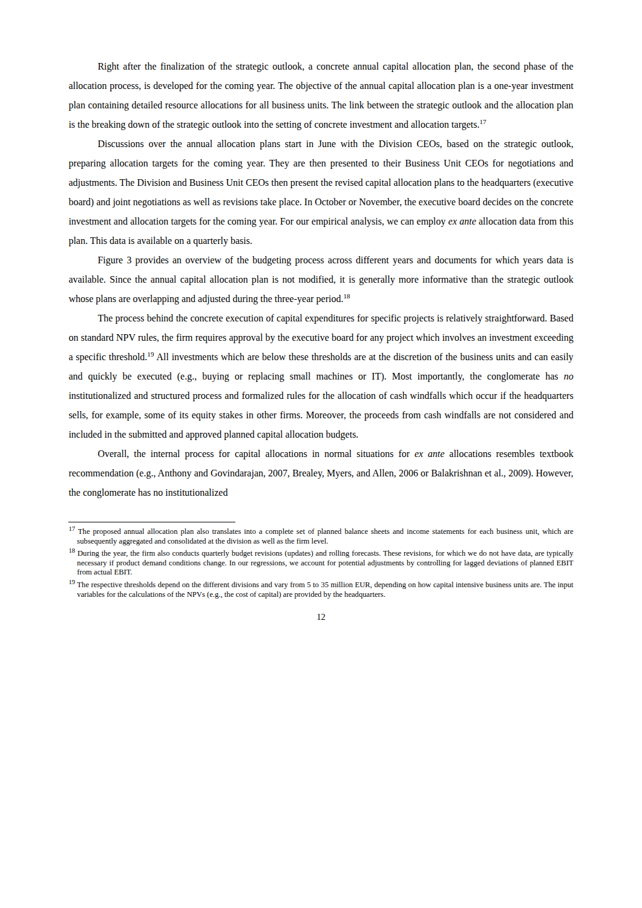Right after the finalization of the strategic outlook, a concrete annual capital allocation plan, the second phase of the allocation process, is developed for the coming year. The objective of the annual capital allocation plan is a one-year investment plan containing detailed resource allocations for all business units. The link between the strategic outlook and the allocation plan is the breaking down of the strategic outlook into the setting of concrete investment and allocation targets.17
Discussions over the annual allocation plans start in June with the Division CEOs, based on the strategic outlook, preparing allocation targets for the coming year. They are then presented to their Business Unit CEOs for negotiations and adjustments. The Division and Business Unit CEOs then present the revised capital allocation plans to the headquarters (executive board) and joint negotiations as well as revisions take place. In October or November, the executive board decides on the concrete investment and allocation targets for the coming year. For our empirical analysis, we can employ ex ante allocation data from this plan. This data is available on a quarterly basis.
Figure 3 provides an overview of the budgeting process across different years and documents for which years data is available. Since the annual capital allocation plan is not modified, it is generally more informative than the strategic outlook whose plans are overlapping and adjusted during the three-year period.18
The process behind the concrete execution of capital expenditures for specific projects is relatively straightforward. Based on standard NPV rules, the firm requires approval by the executive board for any project which involves an investment exceeding a specific threshold.19 All investments which are below these thresholds are at the discretion of the business units and can easily and quickly be executed (e.g., buying or replacing small machines or IT). Most importantly, the conglomerate has no institutionalized and structured process and formalized rules for the allocation of cash windfalls which occur if the headquarters sells, for example, some of its equity stakes in other firms. Moreover, the proceeds from cash windfalls are not considered and included in the submitted and approved planned capital allocation budgets.
Overall, the internal process for capital allocations in normal situations for ex ante allocations resembles textbook recommendation (e.g., Anthony and Govindarajan, 2007, Brealey, Myers, and Allen, 2006 or Balakrishnan et al., 2009). However, the conglomerate has no institutionalized
17 The proposed annual allocation plan also translates into a complete set of planned balance sheets and income statements for each business unit, which are subsequently aggregated and consolidated at the division as well as the firm level.
18 During the year, the firm also conducts quarterly budget revisions (updates) and rolling forecasts. These revisions, for which we do not have data, are typically necessary if product demand conditions change. In our regressions, we account for potential adjustments by controlling for lagged deviations of planned EBIT from actual EBIT.
19 The respective thresholds depend on the different divisions and vary from 5 to 35 million EUR, depending on how capital intensive business units are. The input variables for the calculations of the NPVs (e.g., the cost of capital) are provided by the headquarters.
12